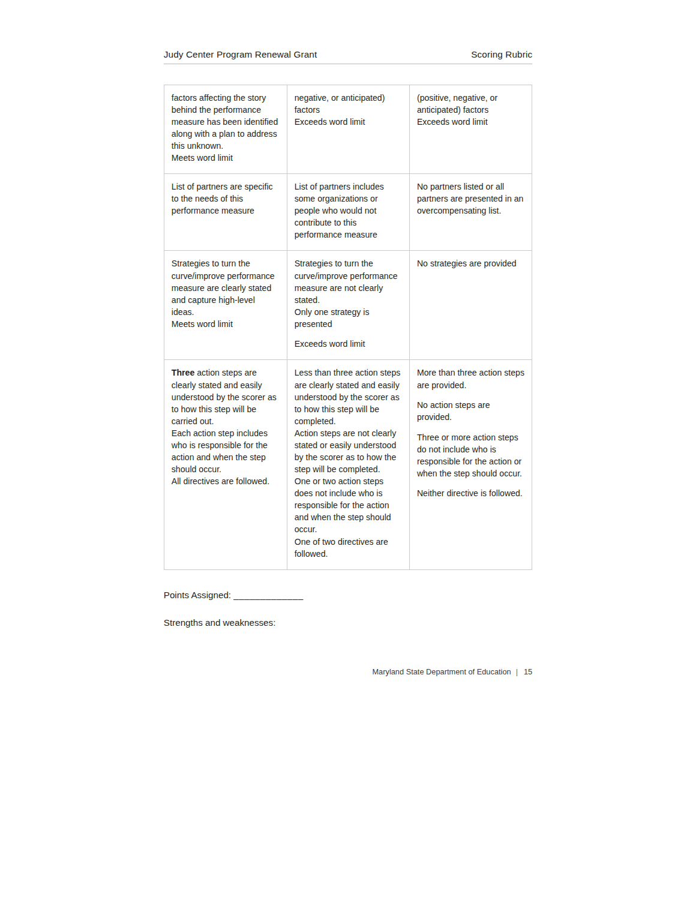Judy Center Program Renewal Grant Scoring Rubric
| factors affecting the story behind the performance measure has been identified along with a plan to address this unknown. Meets word limit | negative, or anticipated) factors Exceeds word limit | (positive, negative, or anticipated) factors Exceeds word limit |
| List of partners are specific to the needs of this performance measure | List of partners includes some organizations or people who would not contribute to this performance measure | No partners listed or all partners are presented in an overcompensating list. |
| Strategies to turn the curve/improve performance measure are clearly stated and capture high-level ideas. Meets word limit | Strategies to turn the curve/improve performance measure are not clearly stated. Only one strategy is presented Exceeds word limit | No strategies are provided |
| Three action steps are clearly stated and easily understood by the scorer as to how this step will be carried out. Each action step includes who is responsible for the action and when the step should occur. All directives are followed. | Less than three action steps are clearly stated and easily understood by the scorer as to how this step will be completed. Action steps are not clearly stated or easily understood by the scorer as to how the step will be completed. One or two action steps does not include who is responsible for the action and when the step should occur. One of two directives are followed. | More than three action steps are provided. No action steps are provided. Three or more action steps do not include who is responsible for the action or when the step should occur. Neither directive is followed. |
Points Assigned: _____________
Strengths and weaknesses:
Maryland State Department of Education|15